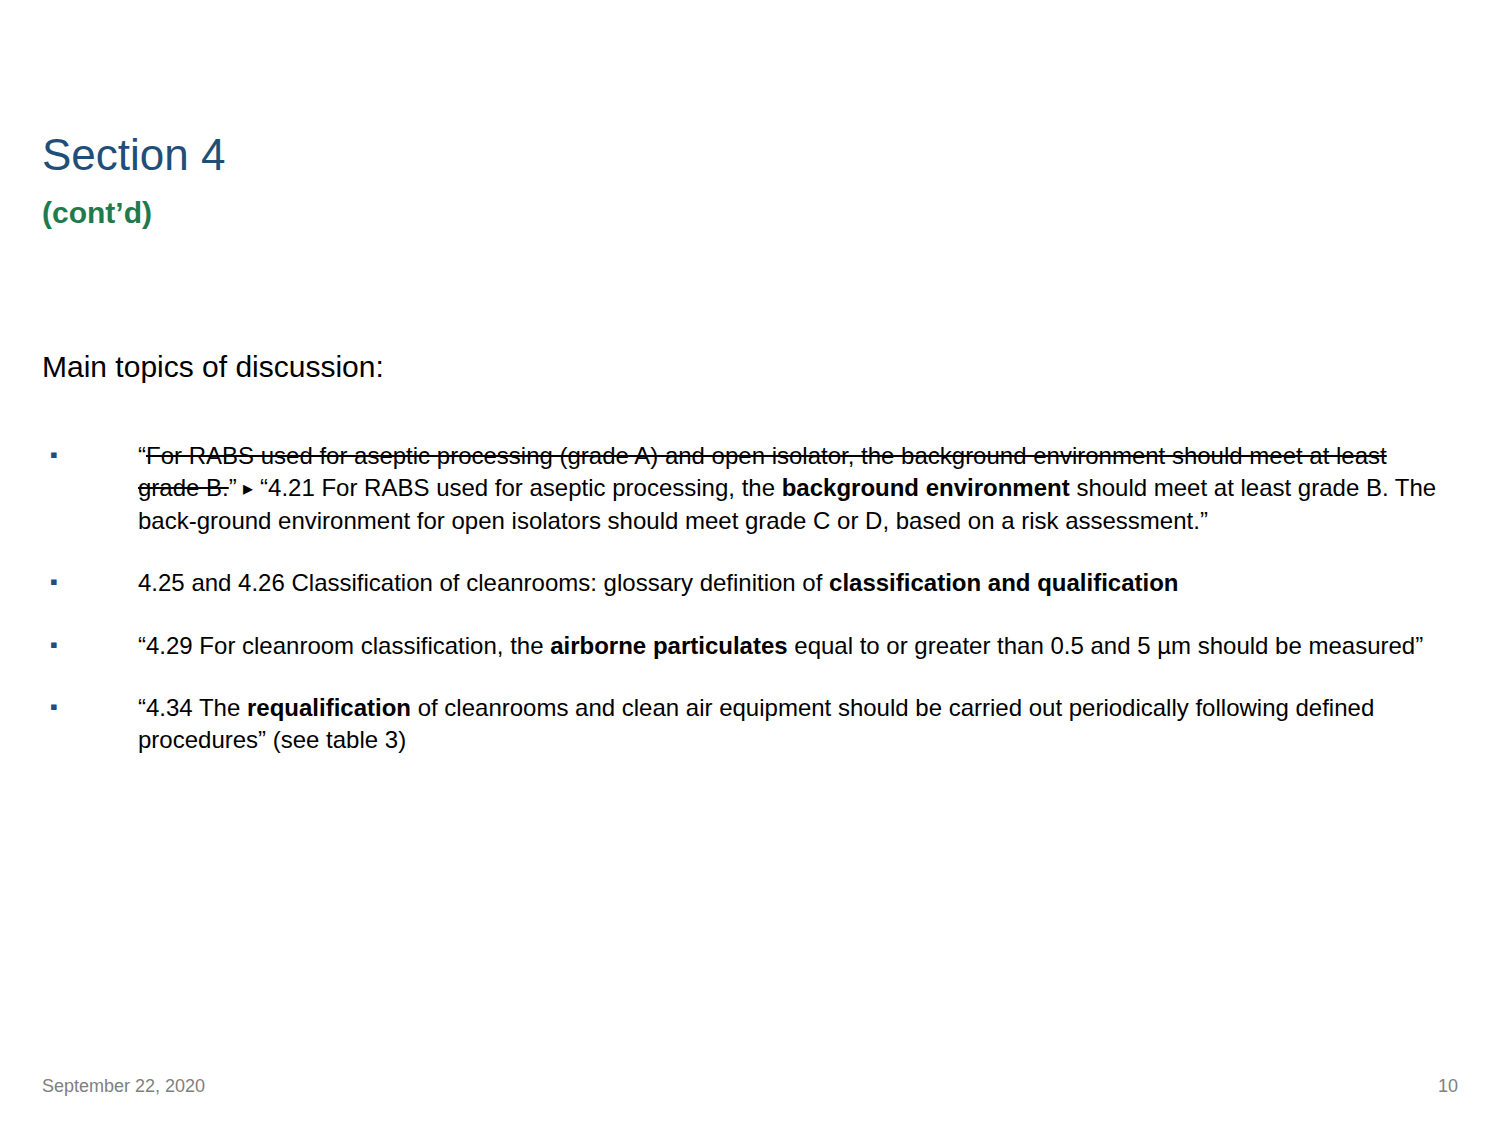Section 4
(cont’d)
Main topics of discussion:
“For RABS used for aseptic processing (grade A) and open isolator, the background environment should meet at least grade B.” ▸ “4.21 For RABS used for aseptic processing, the background environment should meet at least grade B. The back-ground environment for open isolators should meet grade C or D, based on a risk assessment.”
4.25 and 4.26 Classification of cleanrooms: glossary definition of classification and qualification
“4.29 For cleanroom classification, the airborne particulates equal to or greater than 0.5 and 5 µm should be measured”
“4.34 The requalification of cleanrooms and clean air equipment should be carried out periodically following defined procedures” (see table 3)
September 22, 2020
10